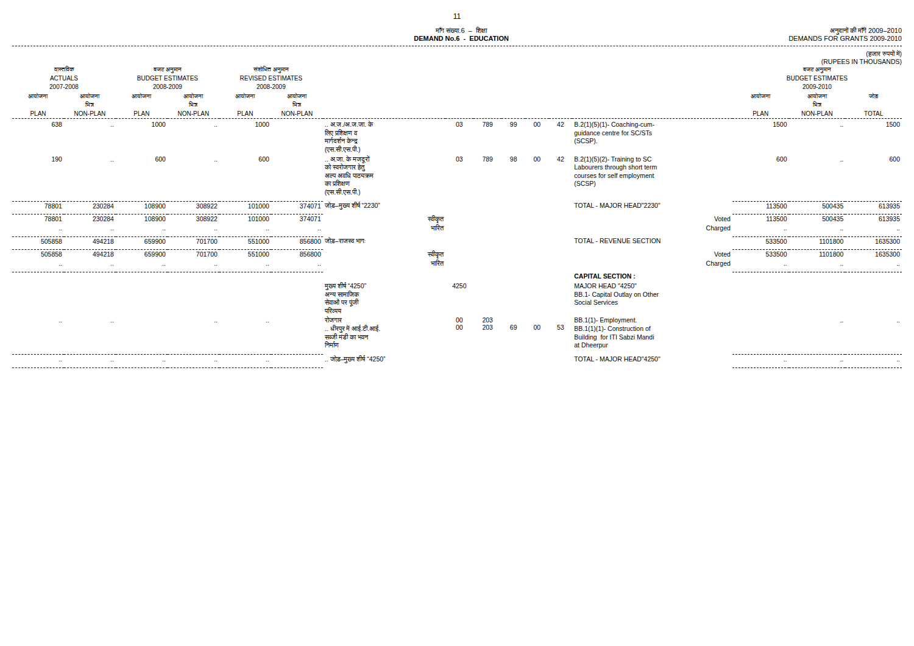11
माँग संख्या.6 – शिक्षा
DEMAND No.6 - EDUCATION
अनुदानों की माँगें 2009–2010
DEMANDS FOR GRANTS 2009-2010
(हजार रुपयों में)
(RUPEES IN THOUSANDS)
| वास्तविक | बजट अनुमान | संशोधित अनुमान | | | बजट अनुमान |
| ACTUALS | BUDGET ESTIMATES | REVISED ESTIMATES | | | BUDGET ESTIMATES |
| 2007-2008 | 2008-2009 | 2008-2009 | | | 2009-2010 |
| आयोजना | आयोजना | आयोजना | आयोजना | आयोजना | आयोजना | | | आयोजना | आयोजना | जोड़ |
| | भिन्न | | भिन्न | | भिन्न | | | | भिन्न | |
| PLAN | NON-PLAN | PLAN | NON-PLAN | PLAN | NON-PLAN | | | PLAN | NON-PLAN | TOTAL |
| 638 | .. | 1000 | .. | 1000 | | .. अ.ज./अ.ज.जा. के लिए प्रशिक्षण व मार्गदर्शन केन्द्र (एस.सी.एस.पी.) | 03 | 789 | 99 | 00 | 42 | B.2(1)(5)(1)- Coaching-cum- guidance centre for SC/STs (SCSP). | 1500 | .. | 1500 |
| 190 | .. | 600 | .. | 600 | | .. अ.जा. के मजदूरों को स्वरोजगार हेतु अल्प अवधि पाठ्यक्रम का प्रशिक्षण (एस.सी.एस.पी.) | 03 | 789 | 98 | 00 | 42 | B.2(1)(5)(2)- Training to SC Labourers through short term courses for self employment (SCSP) | 600 | .. | 600 |
| 78801 | 230284 | 108900 | 308922 | 101000 | 374071 | जोड़–मुख्य शीर्ष “2230” | | TOTAL - MAJOR HEAD"2230" | 113500 | 500435 | 613935 |
| 78801 | 230284 | 108900 | 308922 | 101000 | 374071 | स्वीकृत | | Voted | 113500 | 500435 | 613935 |
| .. | .. | .. | .. | .. | .. | भारित | | Charged | .. | .. | .. |
| 505858 | 494218 | 659900 | 701700 | 551000 | 856800 | जोड़–राजस्व भागः | | TOTAL - REVENUE SECTION | 533500 | 1101800 | 1635300 |
| 505858 | 494218 | 659900 | 701700 | 551000 | 856800 | स्वीकृत | | Voted | 533500 | 1101800 | 1635300 |
| .. | .. | .. | .. | .. | .. | भारित | | Charged | .. | .. | .. |
| | | | CAPITAL SECTION : | |
| | मुख्य शीर्ष “4250” अन्य सामाजिक सेवाओं पर पूंजी परिव्यय | 4250 | | MAJOR HEAD "4250" BB.1- Capital Outlay on Other Social Services | |
| .. | .. | | .. | .. | | रोजगार .. धीरपुर में आई.टी.आई. सब्जी मंडी का भवन निर्माण | 00 00 | 203 203 | 69 | 00 | 53 | BB.1(1)- Employment. BB.1(1)(1)- Construction of Building for ITI Sabzi Mandi at Dheerpur | | .. | .. |
| .. | .. | .. | .. | .. | | .. जोड़–मुख्य शीर्ष “4250” | | TOTAL - MAJOR HEAD"4250" | .. | .. | .. |